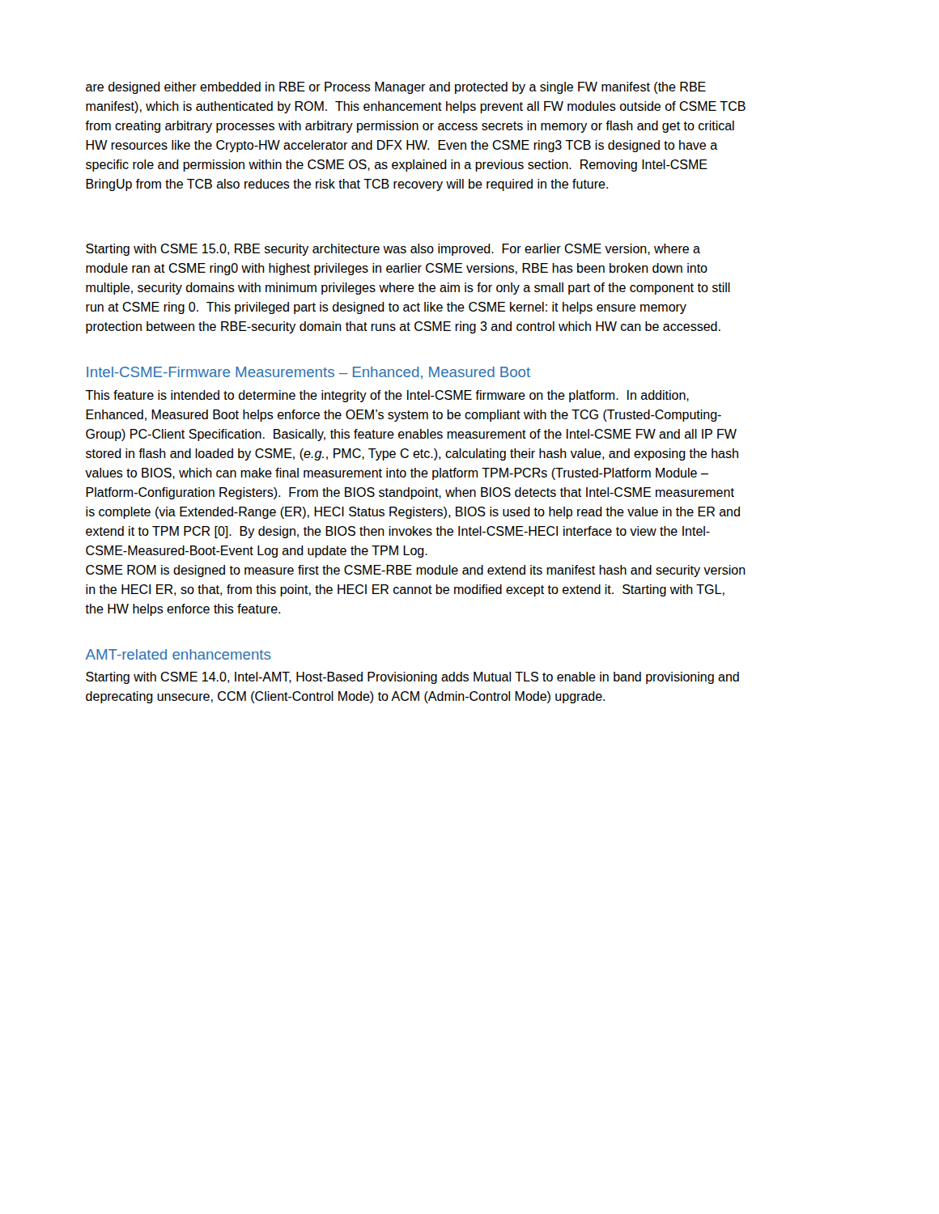are designed either embedded in RBE or Process Manager and protected by a single FW manifest (the RBE manifest), which is authenticated by ROM. This enhancement helps prevent all FW modules outside of CSME TCB from creating arbitrary processes with arbitrary permission or access secrets in memory or flash and get to critical HW resources like the Crypto-HW accelerator and DFX HW. Even the CSME ring3 TCB is designed to have a specific role and permission within the CSME OS, as explained in a previous section. Removing Intel-CSME BringUp from the TCB also reduces the risk that TCB recovery will be required in the future.
Starting with CSME 15.0, RBE security architecture was also improved. For earlier CSME version, where a module ran at CSME ring0 with highest privileges in earlier CSME versions, RBE has been broken down into multiple, security domains with minimum privileges where the aim is for only a small part of the component to still run at CSME ring 0. This privileged part is designed to act like the CSME kernel: it helps ensure memory protection between the RBE-security domain that runs at CSME ring 3 and control which HW can be accessed.
Intel-CSME-Firmware Measurements – Enhanced, Measured Boot
This feature is intended to determine the integrity of the Intel-CSME firmware on the platform. In addition, Enhanced, Measured Boot helps enforce the OEM’s system to be compliant with the TCG (Trusted-Computing-Group) PC-Client Specification. Basically, this feature enables measurement of the Intel-CSME FW and all IP FW stored in flash and loaded by CSME, (e.g., PMC, Type C etc.), calculating their hash value, and exposing the hash values to BIOS, which can make final measurement into the platform TPM-PCRs (Trusted-Platform Module – Platform-Configuration Registers). From the BIOS standpoint, when BIOS detects that Intel-CSME measurement is complete (via Extended-Range (ER), HECI Status Registers), BIOS is used to help read the value in the ER and extend it to TPM PCR [0]. By design, the BIOS then invokes the Intel-CSME-HECI interface to view the Intel-CSME-Measured-Boot-Event Log and update the TPM Log.
CSME ROM is designed to measure first the CSME-RBE module and extend its manifest hash and security version in the HECI ER, so that, from this point, the HECI ER cannot be modified except to extend it. Starting with TGL, the HW helps enforce this feature.
AMT-related enhancements
Starting with CSME 14.0, Intel-AMT, Host-Based Provisioning adds Mutual TLS to enable in band provisioning and deprecating unsecure, CCM (Client-Control Mode) to ACM (Admin-Control Mode) upgrade.